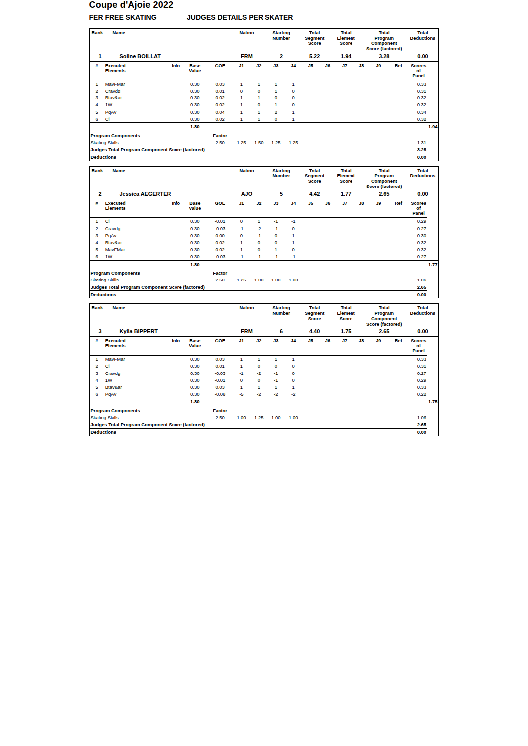Coupe d'Ajoie 2022
FER FREE SKATINGJUDGES DETAILS PER SKATER
| Rank | Name | Nation | Starting Number | Total Segment Score | Total Element Score | Total Program Component Score (factored) | Total Deductions |
| 1 | Soline BOILLAT | FRM | 2 | 5.22 | 1.94 | 3.28 | 0.00 |
| # | Executed Elements | Info | Base Value | GOE | J1 | J2 | J3 | J4 | J5 | J6 | J7 | J8 | J9 | Ref | Scores of Panel |
| --- | --- | --- | --- | --- | --- | --- | --- | --- | --- | --- | --- | --- | --- | --- | --- |
| 1 | MavFMar | | 0.30 | 0.03 | 1 | 1 | 1 | 1 | | | | | | | 0.33 |
| 2 | Cravdg | | 0.30 | 0.01 | 0 | 0 | 1 | 0 | | | | | | | 0.31 |
| 3 | Btav&ar | | 0.30 | 0.02 | 1 | 1 | 0 | 0 | | | | | | | 0.32 |
| 4 | 1W | | 0.30 | 0.02 | 1 | 0 | 1 | 0 | | | | | | | 0.32 |
| 5 | PqAv | | 0.30 | 0.04 | 1 | 1 | 2 | 1 | | | | | | | 0.34 |
| 6 | Ci | | 0.30 | 0.02 | 1 | 1 | 0 | 1 | | | | | | | 0.32 |
| | | | 1.80 | | | 1.94 |
| Program Components | | Factor | | |
| Skating Skills | | 2.50 | 1.25 | 1.50 | 1.25 | 1.25 | | | | | | | 1.31 |
| Judges Total Program Component Score (factored) | | 3.28 |
| Deductions | | 0.00 |
| Rank | Name | Nation | Starting Number | Total Segment Score | Total Element Score | Total Program Component Score (factored) | Total Deductions |
| 2 | Jessica AEGERTER | AJO | 5 | 4.42 | 1.77 | 2.65 | 0.00 |
| # | Executed Elements | Info | Base Value | GOE | J1 | J2 | J3 | J4 | J5 | J6 | J7 | J8 | J9 | Ref | Scores of Panel |
| --- | --- | --- | --- | --- | --- | --- | --- | --- | --- | --- | --- | --- | --- | --- | --- |
| 1 | Ci | | 0.30 | -0.01 | 0 | 1 | -1 | -1 | | | | | | | 0.29 |
| 2 | Cravdg | | 0.30 | -0.03 | -1 | -2 | -1 | 0 | | | | | | | 0.27 |
| 3 | PqAv | | 0.30 | 0.00 | 0 | -1 | 0 | 1 | | | | | | | 0.30 |
| 4 | Btav&ar | | 0.30 | 0.02 | 1 | 0 | 0 | 1 | | | | | | | 0.32 |
| 5 | MavFMar | | 0.30 | 0.02 | 1 | 0 | 1 | 0 | | | | | | | 0.32 |
| 6 | 1W | | 0.30 | -0.03 | -1 | -1 | -1 | -1 | | | | | | | 0.27 |
| | | | 1.80 | | | 1.77 |
| Program Components | | Factor | | |
| Skating Skills | | 2.50 | 1.25 | 1.00 | 1.00 | 1.00 | | | | | | | 1.06 |
| Judges Total Program Component Score (factored) | | 2.65 |
| Deductions | | 0.00 |
| Rank | Name | Nation | Starting Number | Total Segment Score | Total Element Score | Total Program Component Score (factored) | Total Deductions |
| 3 | Kylia BIPPERT | FRM | 6 | 4.40 | 1.75 | 2.65 | 0.00 |
| # | Executed Elements | Info | Base Value | GOE | J1 | J2 | J3 | J4 | J5 | J6 | J7 | J8 | J9 | Ref | Scores of Panel |
| --- | --- | --- | --- | --- | --- | --- | --- | --- | --- | --- | --- | --- | --- | --- | --- |
| 1 | MavFMar | | 0.30 | 0.03 | 1 | 1 | 1 | 1 | | | | | | | 0.33 |
| 2 | Ci | | 0.30 | 0.01 | 1 | 0 | 0 | 0 | | | | | | | 0.31 |
| 3 | Cravdg | | 0.30 | -0.03 | -1 | -2 | -1 | 0 | | | | | | | 0.27 |
| 4 | 1W | | 0.30 | -0.01 | 0 | 0 | -1 | 0 | | | | | | | 0.29 |
| 5 | Btav&ar | | 0.30 | 0.03 | 1 | 1 | 1 | 1 | | | | | | | 0.33 |
| 6 | PqAv | | 0.30 | -0.08 | -5 | -2 | -2 | -2 | | | | | | | 0.22 |
| | | | 1.80 | | | 1.75 |
| Program Components | | Factor | | |
| Skating Skills | | 2.50 | 1.00 | 1.25 | 1.00 | 1.00 | | | | | | | 1.06 |
| Judges Total Program Component Score (factored) | | 2.65 |
| Deductions | | 0.00 |